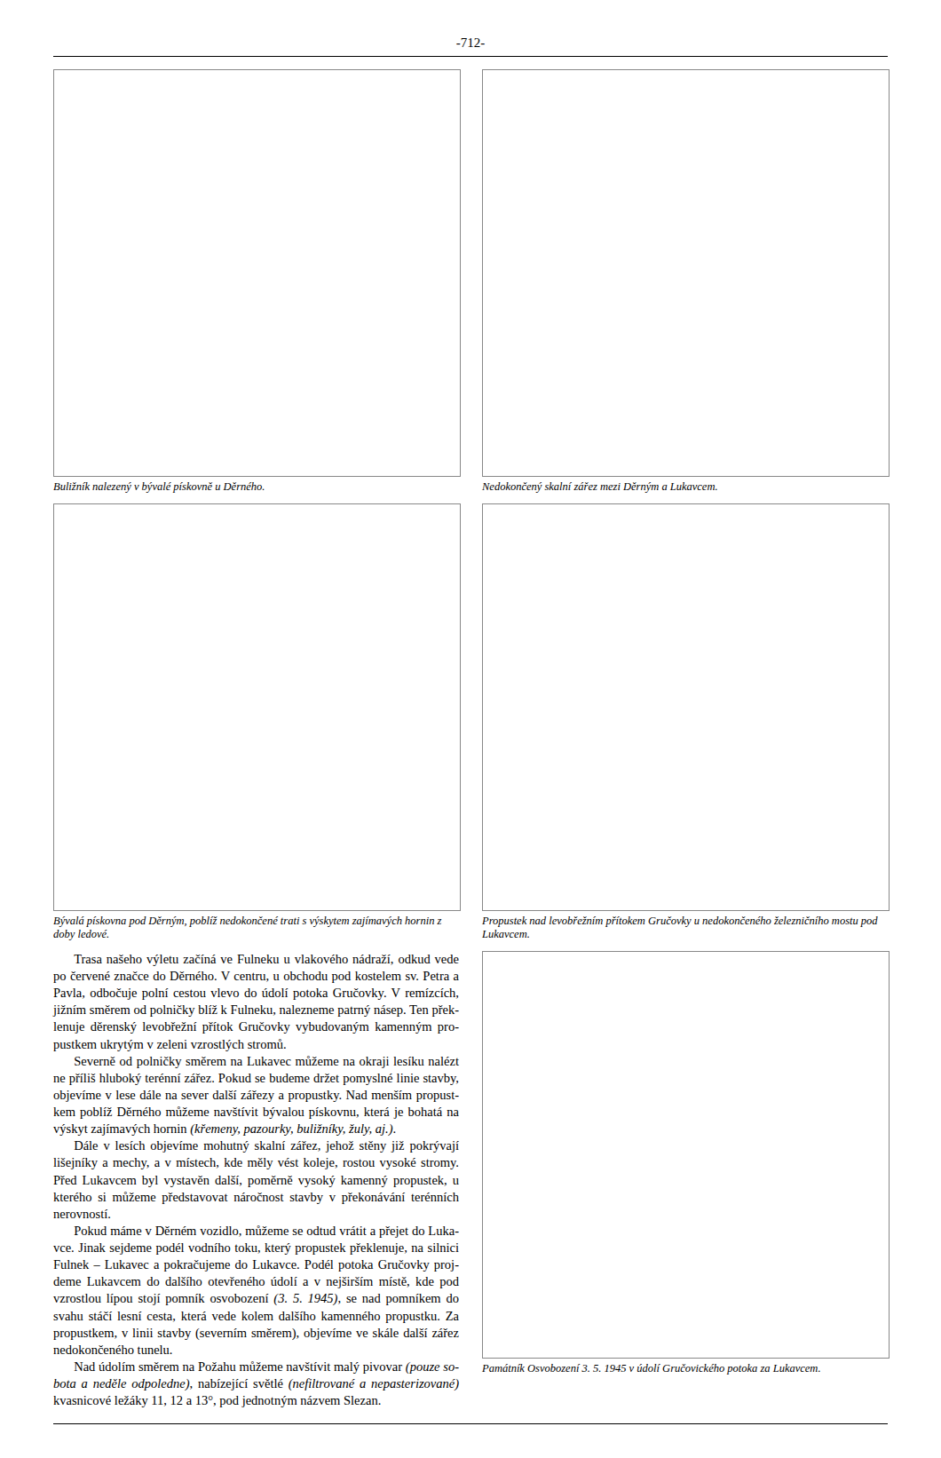-712-
Buližník nalezený v bývalé pískovně u Děrného.
Bývalá pískovna pod Děrným, poblíž nedokončené trati s výskytem zajímavých hornin z doby ledové.
Trasa našeho výletu začíná ve Fulneku u vlakového nádraží, odkud vede po červené značce do Děrného. V centru, u obchodu pod kostelem sv. Petra a Pavla, odbočuje polní cestou vlevo do údolí potoka Gručovky. V remízcích, jižním směrem od polničky blíž k Fulneku, nalezneme patrný násep. Ten překlenuje děrenský levobřežní přítok Gručovky vybudovaným kamenným propustkem ukrytým v zeleni vzrostlých stromů.
Severně od polničky směrem na Lukavec můžeme na okraji lesíku nalézt ne příliš hluboký terénní zářez. Pokud se budeme držet pomyslné linie stavby, objevíme v lese dále na sever další zářezy a propustky. Nad menším propustkem poblíž Děrného můžeme navštívit bývalou pískovnu, která je bohatá na výskyt zajímavých hornin (křemeny, pazourky, buližníky, žuly, aj.).
Dále v lesích objevíme mohutný skalní zářez, jehož stěny již pokrývají lišejníky a mechy, a v místech, kde měly vést koleje, rostou vysoké stromy. Před Lukavcem byl vystavěn další, poměrně vysoký kamenný propustek, u kterého si můžeme představovat náročnost stavby v překonávání terénních nerovností.
Pokud máme v Děrném vozidlo, můžeme se odtud vrátit a přejet do Lukavce. Jinak sejdeme podél vodního toku, který propustek překlenuje, na silnici Fulnek – Lukavec a pokračujeme do Lukavce. Podél potoka Gručovky projdeme Lukavcem do dalšího otevřeného údolí a v nejširším místě, kde pod vzrostlou lípou stojí pomník osvobození (3. 5. 1945), se nad pomníkem do svahu stáčí lesní cesta, která vede kolem dalšího kamenného propustku. Za propustkem, v linii stavby (severním směrem), objevíme ve skále další zářez nedokončeného tunelu.
Nad údolím směrem na Požahu můžeme navštívit malý pivovar (pouze sobota a neděle odpoledne), nabízející světlé (nefiltrované a nepasterizované) kvasnicové ležáky 11, 12 a 13°, pod jednotným názvem Slezan.
Nedokončený skalní zářez mezi Děrným a Lukavcem.
Propustek nad levobřežním přítokem Gručovky u nedokončeného železničního mostu pod Lukavcem.
Památník Osvobození 3. 5. 1945 v údolí Gručovického potoka za Lukavcem.